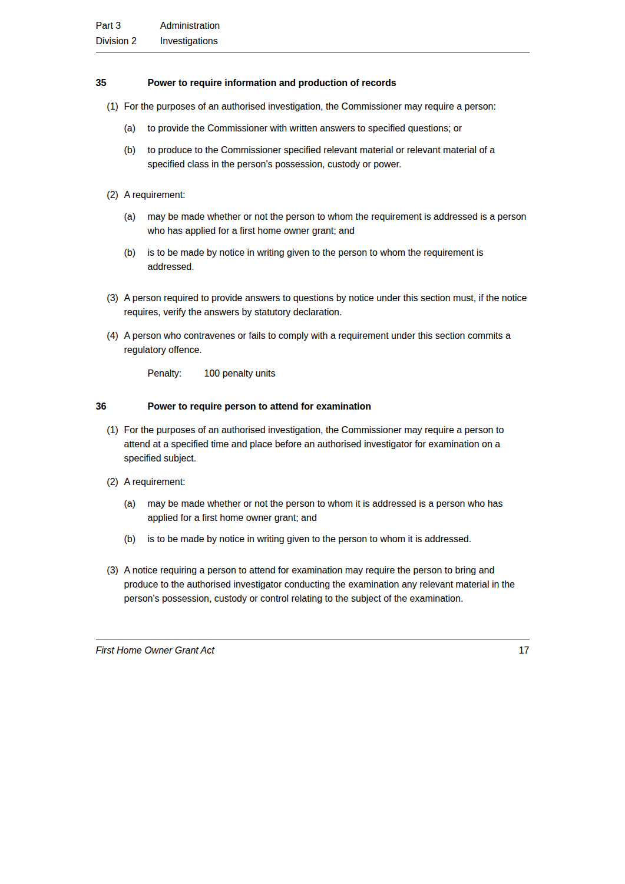Part 3 Administration Division 2 Investigations
35 Power to require information and production of records
(1)
For the purposes of an authorised investigation, the Commissioner may require a person:
(a) to provide the Commissioner with written answers to specified questions; or
(b) to produce to the Commissioner specified relevant material or relevant material of a specified class in the person's possession, custody or power.
(2)
A requirement:
(a) may be made whether or not the person to whom the requirement is addressed is a person who has applied for a first home owner grant; and
(b) is to be made by notice in writing given to the person to whom the requirement is addressed.
(3)
A person required to provide answers to questions by notice under this section must, if the notice requires, verify the answers by statutory declaration.
(4)
A person who contravenes or fails to comply with a requirement under this section commits a regulatory offence.
Penalty: 100 penalty units
36 Power to require person to attend for examination
(1)
For the purposes of an authorised investigation, the Commissioner may require a person to attend at a specified time and place before an authorised investigator for examination on a specified subject.
(2)
A requirement:
(a) may be made whether or not the person to whom it is addressed is a person who has applied for a first home owner grant; and
(b) is to be made by notice in writing given to the person to whom it is addressed.
(3)
A notice requiring a person to attend for examination may require the person to bring and produce to the authorised investigator conducting the examination any relevant material in the person's possession, custody or control relating to the subject of the examination.
First Home Owner Grant Act 17